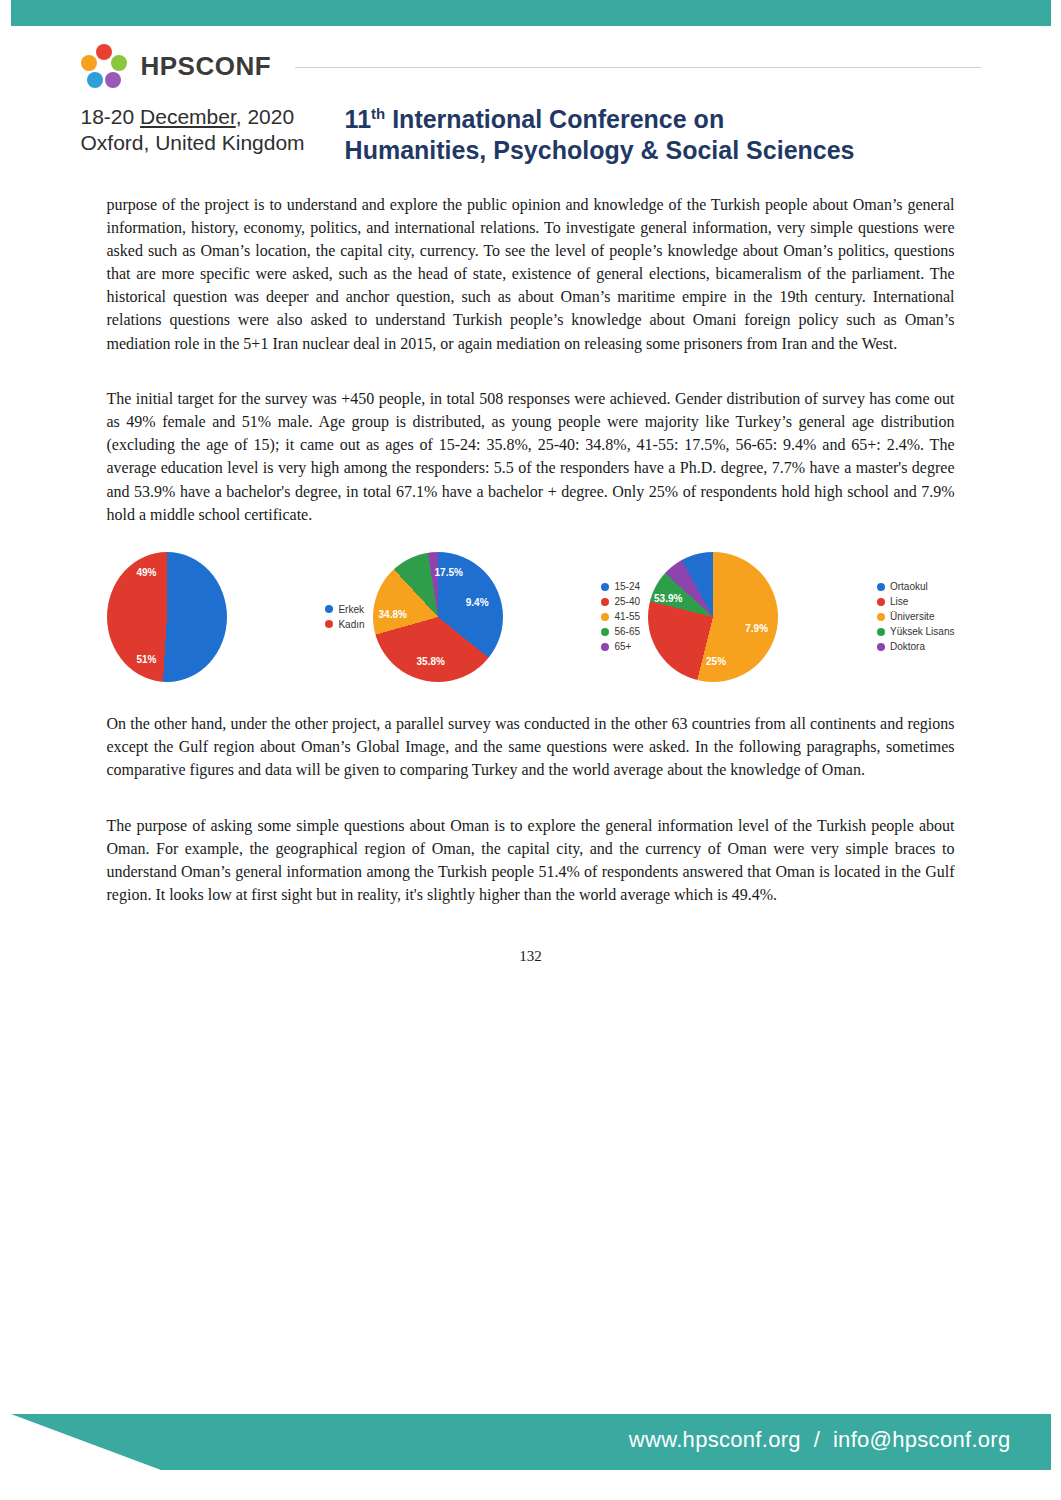HPSCONF
18-20 December, 2020
Oxford, United Kingdom
11th International Conference on
Humanities, Psychology & Social Sciences
purpose of the project is to understand and explore the public opinion and knowledge of the Turkish people about Oman’s general information, history, economy, politics, and international relations. To investigate general information, very simple questions were asked such as Oman’s location, the capital city, currency. To see the level of people’s knowledge about Oman’s politics, questions that are more specific were asked, such as the head of state, existence of general elections, bicameralism of the parliament. The historical question was deeper and anchor question, such as about Oman’s maritime empire in the 19th century. International relations questions were also asked to understand Turkish people’s knowledge about Omani foreign policy such as Oman’s mediation role in the 5+1 Iran nuclear deal in 2015, or again mediation on releasing some prisoners from Iran and the West.
The initial target for the survey was +450 people, in total 508 responses were achieved. Gender distribution of survey has come out as 49% female and 51% male. Age group is distributed, as young people were majority like Turkey’s general age distribution (excluding the age of 15); it came out as ages of 15-24: 35.8%, 25-40: 34.8%, 41-55: 17.5%, 56-65: 9.4% and 65+: 2.4%. The average education level is very high among the responders: 5.5 of the responders have a Ph.D. degree, 7.7% have a master's degree and 53.9% have a bachelor's degree, in total 67.1% have a bachelor + degree. Only 25% of respondents hold high school and 7.9% hold a middle school certificate.
51% 49%
Erkek
Kadın
35.8% 34.8% 17.5% 9.4%
15-24
25-40
41-55
56-65
65+
53.9% 25% 7.9%
Ortaokul
Lise
Üniversite
Yüksek Lisans
Doktora
On the other hand, under the other project, a parallel survey was conducted in the other 63 countries from all continents and regions except the Gulf region about Oman’s Global Image, and the same questions were asked. In the following paragraphs, sometimes comparative figures and data will be given to comparing Turkey and the world average about the knowledge of Oman.
The purpose of asking some simple questions about Oman is to explore the general information level of the Turkish people about Oman. For example, the geographical region of Oman, the capital city, and the currency of Oman were very simple braces to understand Oman’s general information among the Turkish people 51.4% of respondents answered that Oman is located in the Gulf region. It looks low at first sight but in reality, it's slightly higher than the world average which is 49.4%.
132
www.hpsconf.org / info@hpsconf.org